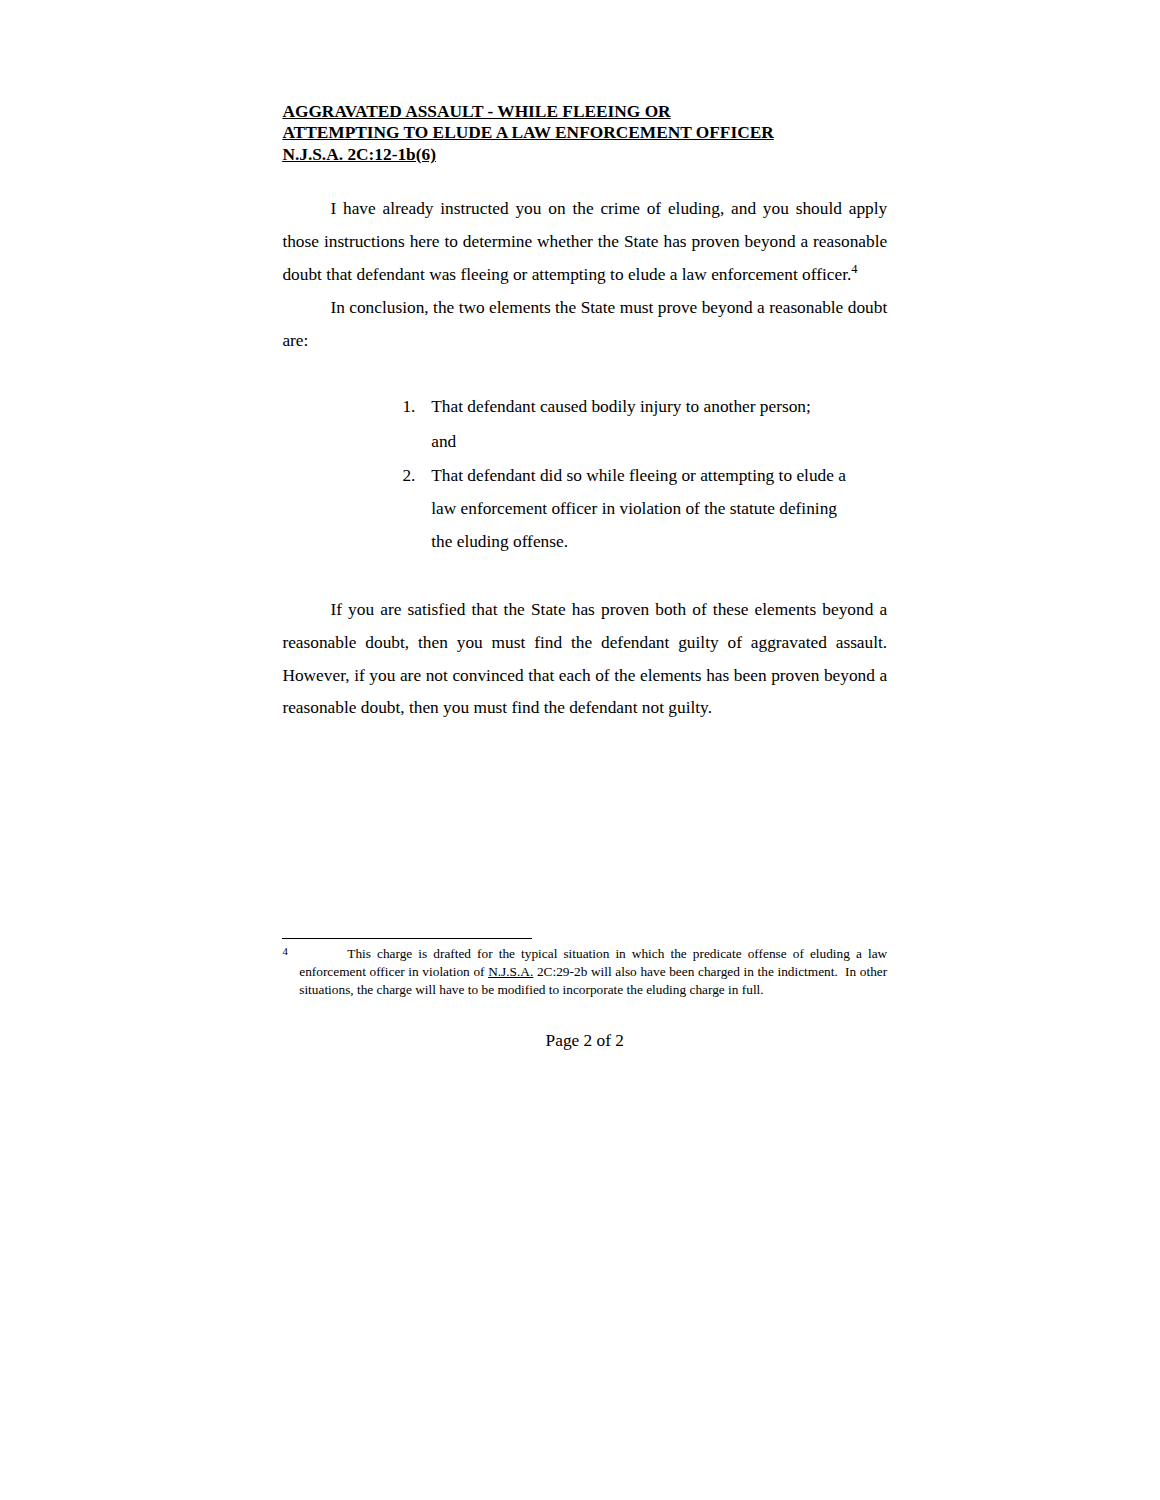AGGRAVATED ASSAULT - WHILE FLEEING OR
ATTEMPTING TO ELUDE A LAW ENFORCEMENT OFFICER
N.J.S.A. 2C:12-1b(6)
I have already instructed you on the crime of eluding, and you should apply those instructions here to determine whether the State has proven beyond a reasonable doubt that defendant was fleeing or attempting to elude a law enforcement officer.4
In conclusion, the two elements the State must prove beyond a reasonable doubt are:
1. That defendant caused bodily injury to another person;
and
2. That defendant did so while fleeing or attempting to elude a law enforcement officer in violation of the statute defining the eluding offense.
If you are satisfied that the State has proven both of these elements beyond a reasonable doubt, then you must find the defendant guilty of aggravated assault. However, if you are not convinced that each of the elements has been proven beyond a reasonable doubt, then you must find the defendant not guilty.
4 This charge is drafted for the typical situation in which the predicate offense of eluding a law enforcement officer in violation of N.J.S.A. 2C:29-2b will also have been charged in the indictment. In other situations, the charge will have to be modified to incorporate the eluding charge in full.
Page 2 of 2